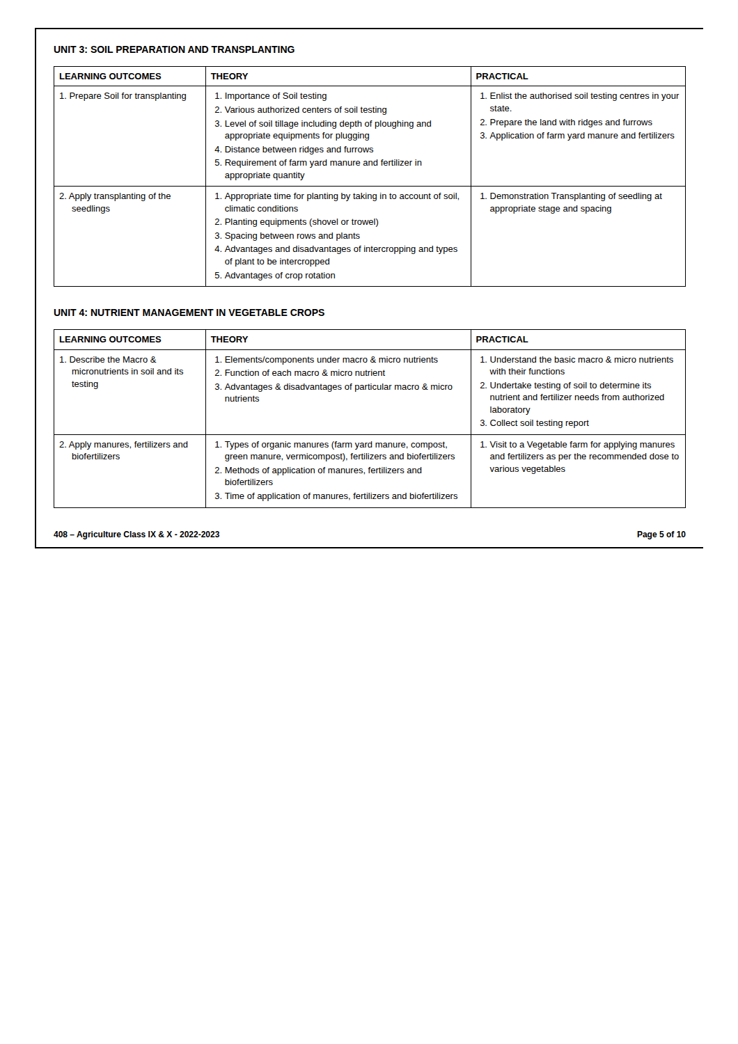UNIT 3: SOIL PREPARATION AND TRANSPLANTING
| LEARNING OUTCOMES | THEORY | PRACTICAL |
| --- | --- | --- |
| 1. Prepare Soil for transplanting | Importance of Soil testing Various authorized centers of soil testing Level of soil tillage including depth of ploughing and appropriate equipments for plugging Distance between ridges and furrows Requirement of farm yard manure and fertilizer in appropriate quantity | Enlist the authorised soil testing centres in your state. Prepare the land with ridges and furrows Application of farm yard manure and fertilizers |
| 2. Apply transplanting of the seedlings | Appropriate time for planting by taking in to account of soil, climatic conditions Planting equipments (shovel or trowel) Spacing between rows and plants Advantages and disadvantages of intercropping and types of plant to be intercropped Advantages of crop rotation | Demonstration Transplanting of seedling at appropriate stage and spacing |
UNIT 4: NUTRIENT MANAGEMENT IN VEGETABLE CROPS
| LEARNING OUTCOMES | THEORY | PRACTICAL |
| --- | --- | --- |
| 1. Describe the Macro & micronutrients in soil and its testing | Elements/components under macro & micro nutrients Function of each macro & micro nutrient Advantages & disadvantages of particular macro & micro nutrients | Understand the basic macro & micro nutrients with their functions Undertake testing of soil to determine its nutrient and fertilizer needs from authorized laboratory Collect soil testing report |
| 2. Apply manures, fertilizers and biofertilizers | Types of organic manures (farm yard manure, compost, green manure, vermicompost), fertilizers and biofertilizers Methods of application of manures, fertilizers and biofertilizers Time of application of manures, fertilizers and biofertilizers | Visit to a Vegetable farm for applying manures and fertilizers as per the recommended dose to various vegetables |
408 – Agriculture Class IX & X - 2022-2023 Page 5 of 10